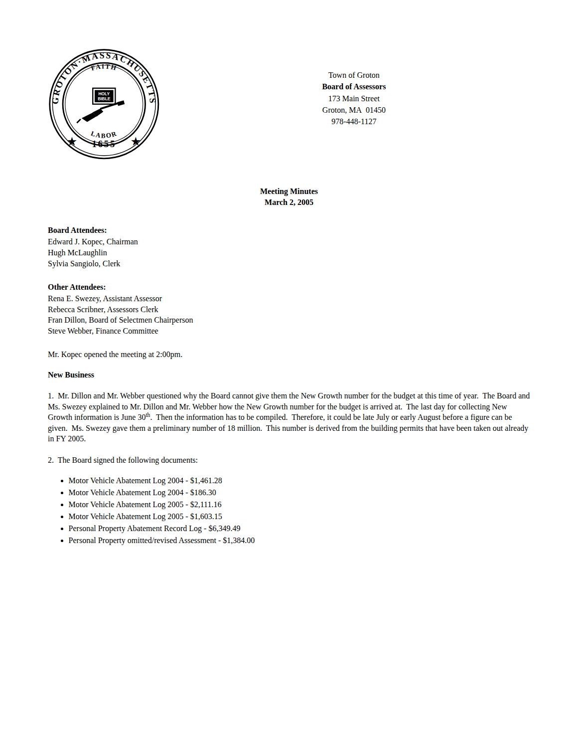GROTON·MASSACHUSETTS FAITH LABOR 1655 ★ ★ HOLY BIBLE
Town of Groton
Board of Assessors
173 Main Street
Groton, MA 01450
978-448-1127
Meeting Minutes
March 2, 2005
Board Attendees:
Edward J. Kopec, Chairman
Hugh McLaughlin
Sylvia Sangiolo, Clerk
Other Attendees:
Rena E. Swezey, Assistant Assessor
Rebecca Scribner, Assessors Clerk
Fran Dillon, Board of Selectmen Chairperson
Steve Webber, Finance Committee
Mr. Kopec opened the meeting at 2:00pm.
New Business
1. Mr. Dillon and Mr. Webber questioned why the Board cannot give them the New Growth number for the budget at this time of year. The Board and Ms. Swezey explained to Mr. Dillon and Mr. Webber how the New Growth number for the budget is arrived at. The last day for collecting New Growth information is June 30th. Then the information has to be compiled. Therefore, it could be late July or early August before a figure can be given. Ms. Swezey gave them a preliminary number of 18 million. This number is derived from the building permits that have been taken out already in FY 2005.
2. The Board signed the following documents:
Motor Vehicle Abatement Log 2004 - $1,461.28
Motor Vehicle Abatement Log 2004 - $186.30
Motor Vehicle Abatement Log 2005 - $2,111.16
Motor Vehicle Abatement Log 2005 - $1,603.15
Personal Property Abatement Record Log - $6,349.49
Personal Property omitted/revised Assessment - $1,384.00